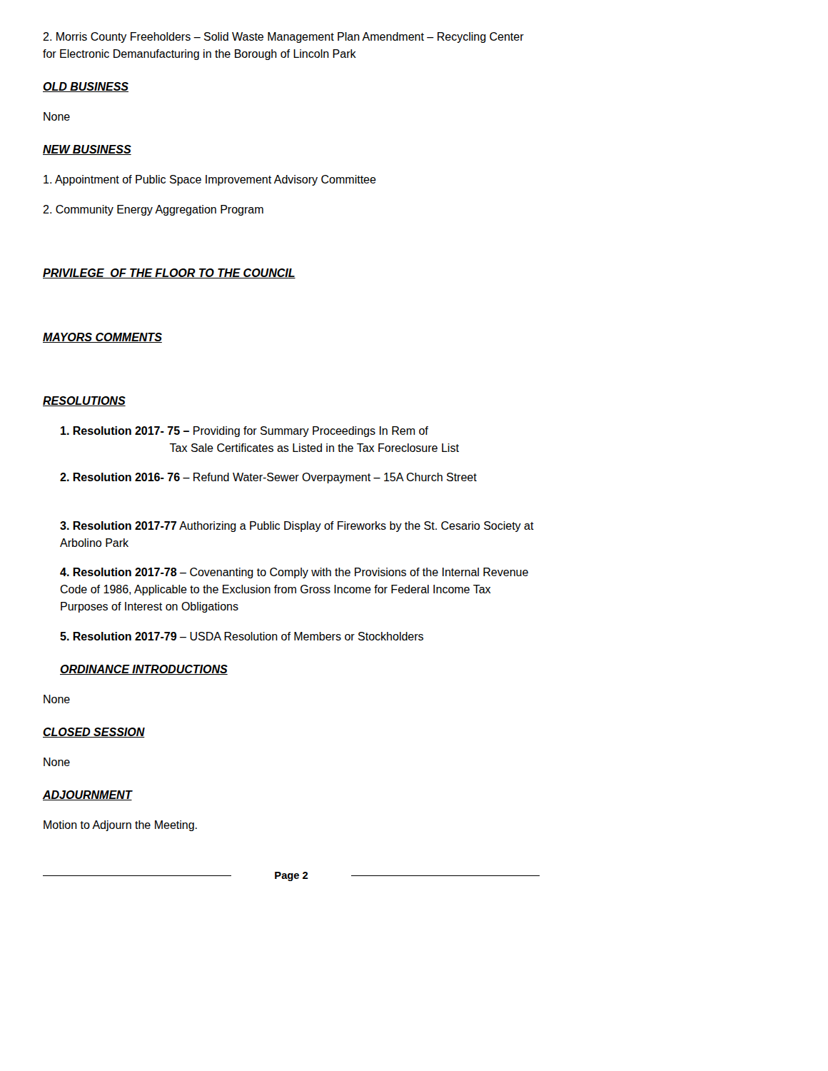2. Morris County Freeholders – Solid Waste Management Plan Amendment – Recycling Center for Electronic Demanufacturing in the Borough of Lincoln Park
OLD BUSINESS
None
NEW BUSINESS
1. Appointment of Public Space Improvement Advisory Committee
2. Community Energy Aggregation Program
PRIVILEGE OF THE FLOOR TO THE COUNCIL
MAYORS COMMENTS
RESOLUTIONS
1. Resolution 2017- 75 – Providing for Summary Proceedings In Rem of Tax Sale Certificates as Listed in the Tax Foreclosure List
2. Resolution 2016- 76 – Refund Water-Sewer Overpayment – 15A Church Street
3. Resolution 2017-77 Authorizing a Public Display of Fireworks by the St. Cesario Society at Arbolino Park
4. Resolution 2017-78 – Covenanting to Comply with the Provisions of the Internal Revenue Code of 1986, Applicable to the Exclusion from Gross Income for Federal Income Tax Purposes of Interest on Obligations
5. Resolution 2017-79 – USDA Resolution of Members or Stockholders
ORDINANCE INTRODUCTIONS
None
CLOSED SESSION
None
ADJOURNMENT
Motion to Adjourn the Meeting.
Page 2